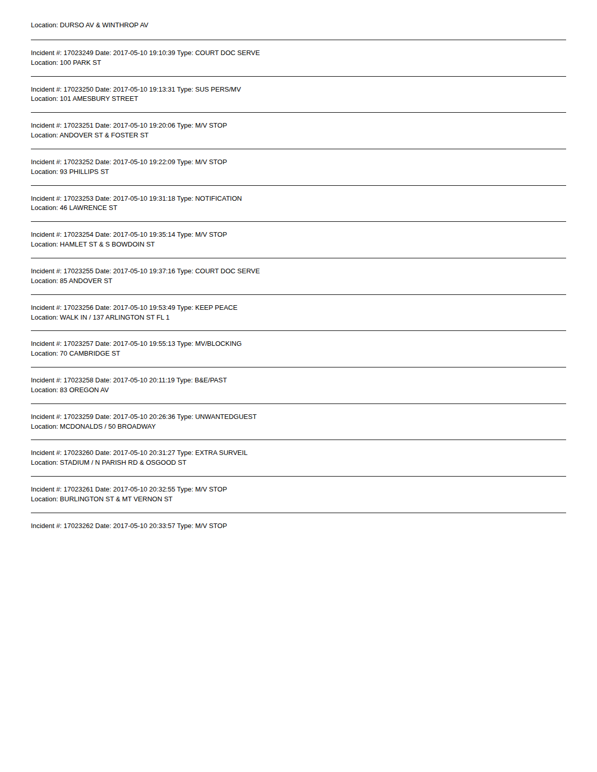Location: DURSO AV & WINTHROP AV
Incident #: 17023249 Date: 2017-05-10 19:10:39 Type: COURT DOC SERVE
Location: 100 PARK ST
Incident #: 17023250 Date: 2017-05-10 19:13:31 Type: SUS PERS/MV
Location: 101 AMESBURY STREET
Incident #: 17023251 Date: 2017-05-10 19:20:06 Type: M/V STOP
Location: ANDOVER ST & FOSTER ST
Incident #: 17023252 Date: 2017-05-10 19:22:09 Type: M/V STOP
Location: 93 PHILLIPS ST
Incident #: 17023253 Date: 2017-05-10 19:31:18 Type: NOTIFICATION
Location: 46 LAWRENCE ST
Incident #: 17023254 Date: 2017-05-10 19:35:14 Type: M/V STOP
Location: HAMLET ST & S BOWDOIN ST
Incident #: 17023255 Date: 2017-05-10 19:37:16 Type: COURT DOC SERVE
Location: 85 ANDOVER ST
Incident #: 17023256 Date: 2017-05-10 19:53:49 Type: KEEP PEACE
Location: WALK IN / 137 ARLINGTON ST FL 1
Incident #: 17023257 Date: 2017-05-10 19:55:13 Type: MV/BLOCKING
Location: 70 CAMBRIDGE ST
Incident #: 17023258 Date: 2017-05-10 20:11:19 Type: B&E/PAST
Location: 83 OREGON AV
Incident #: 17023259 Date: 2017-05-10 20:26:36 Type: UNWANTEDGUEST
Location: MCDONALDS / 50 BROADWAY
Incident #: 17023260 Date: 2017-05-10 20:31:27 Type: EXTRA SURVEIL
Location: STADIUM / N PARISH RD & OSGOOD ST
Incident #: 17023261 Date: 2017-05-10 20:32:55 Type: M/V STOP
Location: BURLINGTON ST & MT VERNON ST
Incident #: 17023262 Date: 2017-05-10 20:33:57 Type: M/V STOP